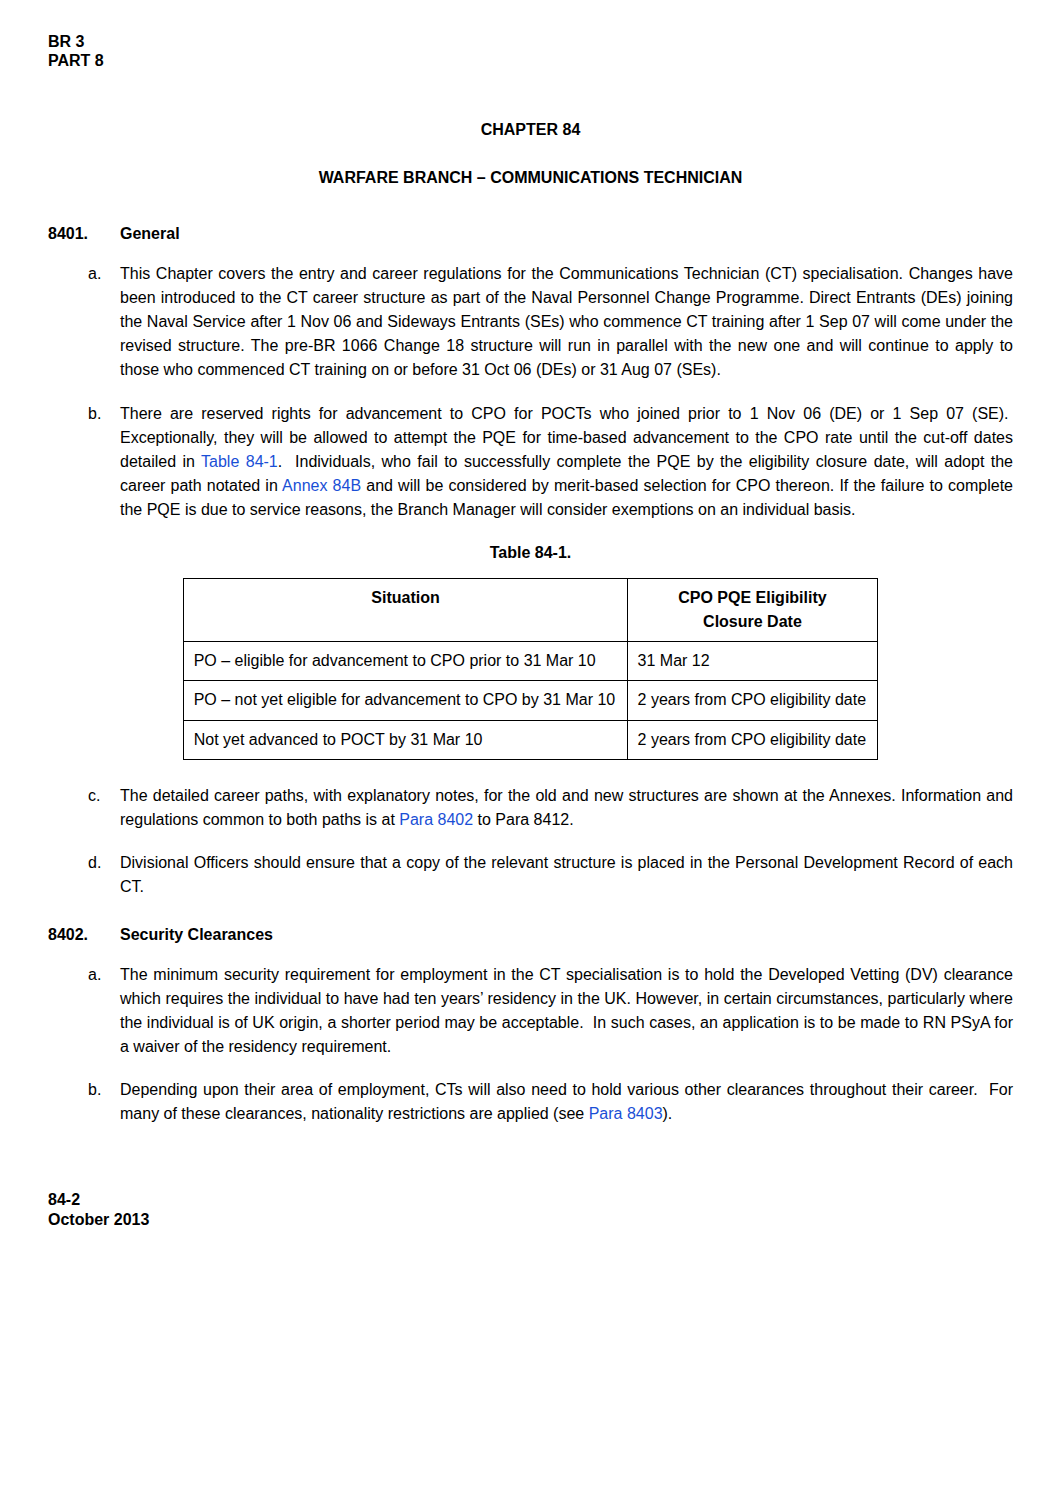BR 3
PART 8
CHAPTER 84
WARFARE BRANCH – COMMUNICATIONS TECHNICIAN
8401. General
a. This Chapter covers the entry and career regulations for the Communications Technician (CT) specialisation. Changes have been introduced to the CT career structure as part of the Naval Personnel Change Programme. Direct Entrants (DEs) joining the Naval Service after 1 Nov 06 and Sideways Entrants (SEs) who commence CT training after 1 Sep 07 will come under the revised structure. The pre-BR 1066 Change 18 structure will run in parallel with the new one and will continue to apply to those who commenced CT training on or before 31 Oct 06 (DEs) or 31 Aug 07 (SEs).
b. There are reserved rights for advancement to CPO for POCTs who joined prior to 1 Nov 06 (DE) or 1 Sep 07 (SE). Exceptionally, they will be allowed to attempt the PQE for time-based advancement to the CPO rate until the cut-off dates detailed in Table 84-1. Individuals, who fail to successfully complete the PQE by the eligibility closure date, will adopt the career path notated in Annex 84B and will be considered by merit-based selection for CPO thereon. If the failure to complete the PQE is due to service reasons, the Branch Manager will consider exemptions on an individual basis.
Table 84-1.
| Situation | CPO PQE Eligibility Closure Date |
| --- | --- |
| PO – eligible for advancement to CPO prior to 31 Mar 10 | 31 Mar 12 |
| PO – not yet eligible for advancement to CPO by 31 Mar 10 | 2 years from CPO eligibility date |
| Not yet advanced to POCT by 31 Mar 10 | 2 years from CPO eligibility date |
c. The detailed career paths, with explanatory notes, for the old and new structures are shown at the Annexes. Information and regulations common to both paths is at Para 8402 to Para 8412.
d. Divisional Officers should ensure that a copy of the relevant structure is placed in the Personal Development Record of each CT.
8402. Security Clearances
a. The minimum security requirement for employment in the CT specialisation is to hold the Developed Vetting (DV) clearance which requires the individual to have had ten years’ residency in the UK. However, in certain circumstances, particularly where the individual is of UK origin, a shorter period may be acceptable. In such cases, an application is to be made to RN PSyA for a waiver of the residency requirement.
b. Depending upon their area of employment, CTs will also need to hold various other clearances throughout their career. For many of these clearances, nationality restrictions are applied (see Para 8403).
84-2
October 2013